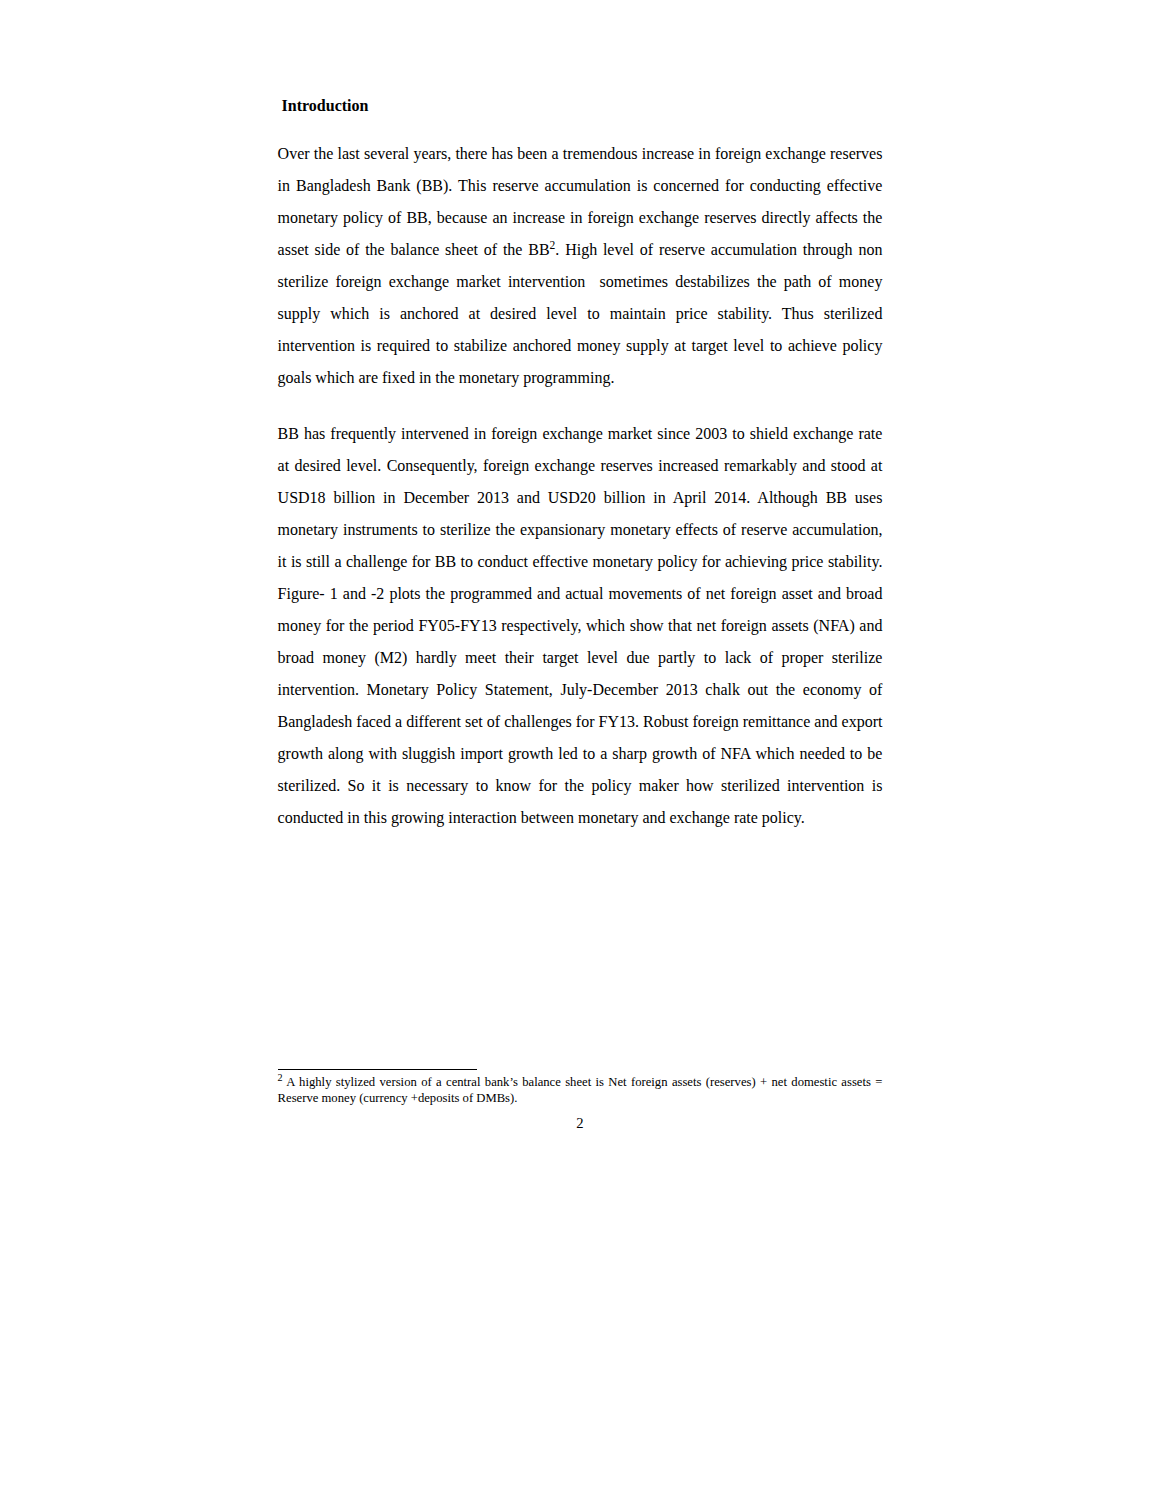Introduction
Over the last several years, there has been a tremendous increase in foreign exchange reserves in Bangladesh Bank (BB). This reserve accumulation is concerned for conducting effective monetary policy of BB, because an increase in foreign exchange reserves directly affects the asset side of the balance sheet of the BB2. High level of reserve accumulation through non sterilize foreign exchange market intervention sometimes destabilizes the path of money supply which is anchored at desired level to maintain price stability. Thus sterilized intervention is required to stabilize anchored money supply at target level to achieve policy goals which are fixed in the monetary programming.
BB has frequently intervened in foreign exchange market since 2003 to shield exchange rate at desired level. Consequently, foreign exchange reserves increased remarkably and stood at USD18 billion in December 2013 and USD20 billion in April 2014. Although BB uses monetary instruments to sterilize the expansionary monetary effects of reserve accumulation, it is still a challenge for BB to conduct effective monetary policy for achieving price stability. Figure- 1 and -2 plots the programmed and actual movements of net foreign asset and broad money for the period FY05-FY13 respectively, which show that net foreign assets (NFA) and broad money (M2) hardly meet their target level due partly to lack of proper sterilize intervention. Monetary Policy Statement, July-December 2013 chalk out the economy of Bangladesh faced a different set of challenges for FY13. Robust foreign remittance and export growth along with sluggish import growth led to a sharp growth of NFA which needed to be sterilized. So it is necessary to know for the policy maker how sterilized intervention is conducted in this growing interaction between monetary and exchange rate policy.
2 A highly stylized version of a central bank’s balance sheet is Net foreign assets (reserves) + net domestic assets = Reserve money (currency +deposits of DMBs).
2